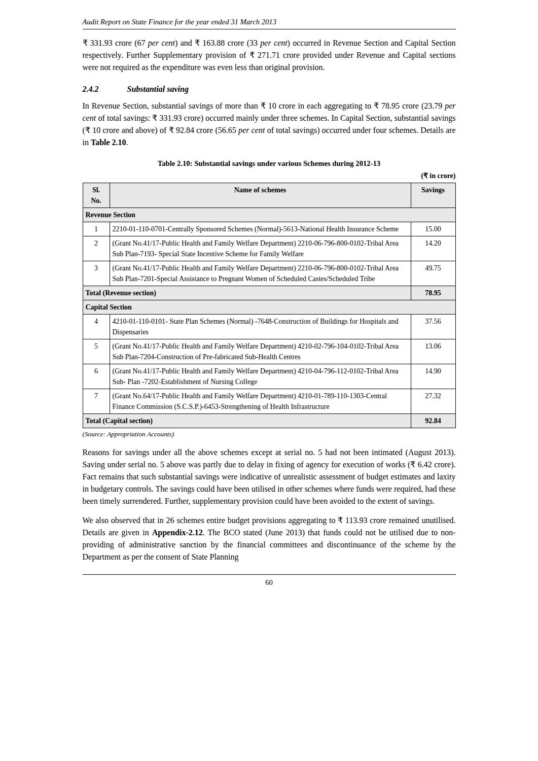Audit Report on State Finance for the year ended 31 March 2013
₹ 331.93 crore (67 per cent) and ₹ 163.88 crore (33 per cent) occurred in Revenue Section and Capital Section respectively. Further Supplementary provision of ₹ 271.71 crore provided under Revenue and Capital sections were not required as the expenditure was even less than original provision.
2.4.2 Substantial saving
In Revenue Section, substantial savings of more than ₹ 10 crore in each aggregating to ₹ 78.95 crore (23.79 per cent of total savings: ₹ 331.93 crore) occurred mainly under three schemes. In Capital Section, substantial savings (₹ 10 crore and above) of ₹ 92.84 crore (56.65 per cent of total savings) occurred under four schemes. Details are in Table 2.10.
Table 2.10: Substantial savings under various Schemes during 2012-13
(₹ in crore)
| Sl. No. | Name of schemes | Savings |
| --- | --- | --- |
| Revenue Section |
| 1 | 2210-01-110-0701-Centrally Sponsored Schemes (Normal)-5613-National Health Insurance Scheme | 15.00 |
| 2 | (Grant No.41/17-Public Health and Family Welfare Department) 2210-06-796-800-0102-Tribal Area Sub Plan-7193- Special State Incentive Scheme for Family Welfare | 14.20 |
| 3 | (Grant No.41/17-Public Health and Family Welfare Department) 2210-06-796-800-0102-Tribal Area Sub Plan-7201-Special Assistance to Pregnant Women of Scheduled Castes/Scheduled Tribe | 49.75 |
| Total (Revenue section) | 78.95 |
| Capital Section |
| 4 | 4210-01-110-0101- State Plan Schemes (Normal) -7648-Construction of Buildings for Hospitals and Dispensaries | 37.56 |
| 5 | (Grant No.41/17-Public Health and Family Welfare Department) 4210-02-796-104-0102-Tribal Area Sub Plan-7204-Construction of Pre-fabricated Sub-Health Centres | 13.06 |
| 6 | (Grant No.41/17-Public Health and Family Welfare Department) 4210-04-796-112-0102-Tribal Area Sub- Plan -7202-Establishment of Nursing College | 14.90 |
| 7 | (Grant No.64/17-Public Health and Family Welfare Department) 4210-01-789-110-1303-Central Finance Commission (S.C.S.P.)-6453-Strengthening of Health Infrastructure | 27.32 |
| Total (Capital section) | 92.84 |
(Source: Appropriation Accounts)
Reasons for savings under all the above schemes except at serial no. 5 had not been intimated (August 2013). Saving under serial no. 5 above was partly due to delay in fixing of agency for execution of works (₹ 6.42 crore). Fact remains that such substantial savings were indicative of unrealistic assessment of budget estimates and laxity in budgetary controls. The savings could have been utilised in other schemes where funds were required, had these been timely surrendered. Further, supplementary provision could have been avoided to the extent of savings.
We also observed that in 26 schemes entire budget provisions aggregating to ₹ 113.93 crore remained unutilised. Details are given in Appendix-2.12. The BCO stated (June 2013) that funds could not be utilised due to non-providing of administrative sanction by the financial committees and discontinuance of the scheme by the Department as per the consent of State Planning
60